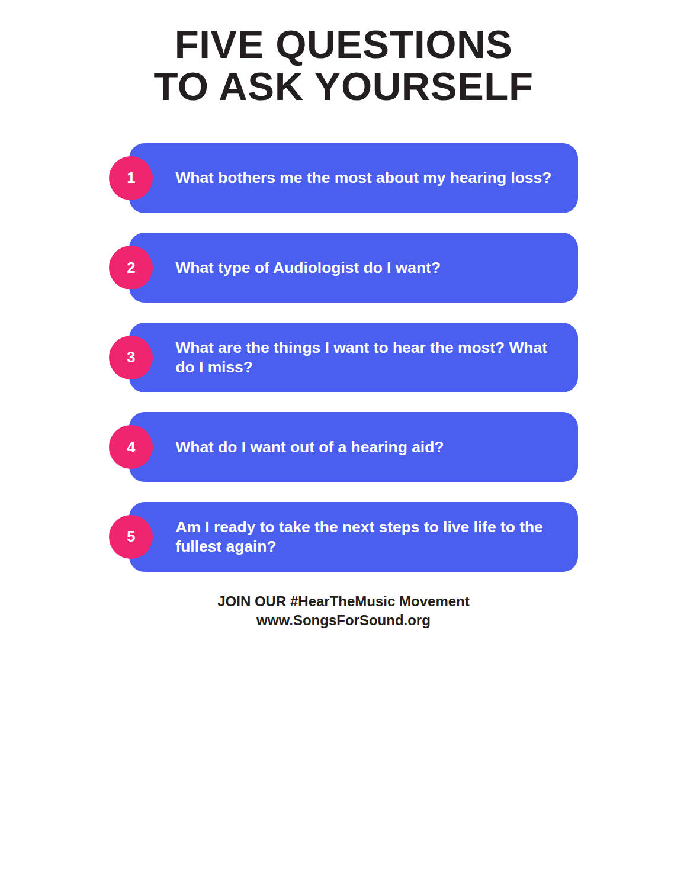Five Questions
To Ask Yourself
1
What bothers me the most about my hearing loss?
2
What type of Audiologist do I want?
3
What are the things I want to hear the most? What do I miss?
4
What do I want out of a hearing aid?
5
Am I ready to take the next steps to live life to the fullest again?
JOIN OUR #HearTheMusic Movement
www.SongsForSound.org